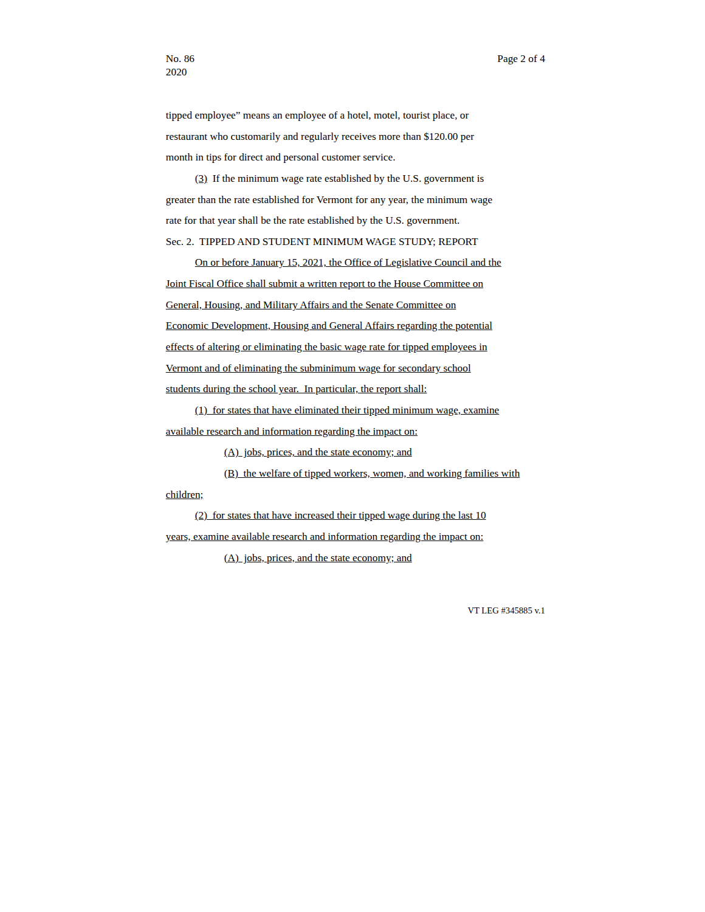No. 86
2020
Page 2 of 4
tipped employee” means an employee of a hotel, motel, tourist place, or
restaurant who customarily and regularly receives more than $120.00 per
month in tips for direct and personal customer service.
(3) If the minimum wage rate established by the U.S. government is
greater than the rate established for Vermont for any year, the minimum wage
rate for that year shall be the rate established by the U.S. government.
Sec. 2. TIPPED AND STUDENT MINIMUM WAGE STUDY; REPORT
On or before January 15, 2021, the Office of Legislative Council and the
Joint Fiscal Office shall submit a written report to the House Committee on
General, Housing, and Military Affairs and the Senate Committee on
Economic Development, Housing and General Affairs regarding the potential
effects of altering or eliminating the basic wage rate for tipped employees in
Vermont and of eliminating the subminimum wage for secondary school
students during the school year. In particular, the report shall:
(1) for states that have eliminated their tipped minimum wage, examine
available research and information regarding the impact on:
(A) jobs, prices, and the state economy; and
(B) the welfare of tipped workers, women, and working families with
children;
(2) for states that have increased their tipped wage during the last 10
years, examine available research and information regarding the impact on:
(A) jobs, prices, and the state economy; and
VT LEG #345885 v.1